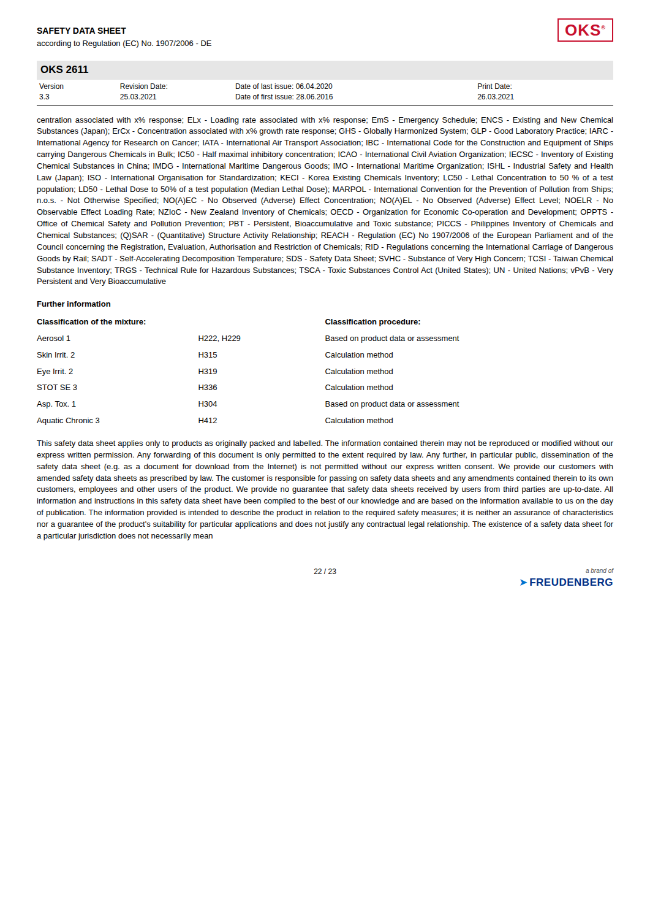OKS®
SAFETY DATA SHEET
according to Regulation (EC) No. 1907/2006 - DE
OKS 2611
| Version 3.3 | Revision Date: 25.03.2021 | Date of last issue: 06.04.2020 Date of first issue: 28.06.2016 | Print Date: 26.03.2021 |
centration associated with x% response; ELx - Loading rate associated with x% response; EmS - Emergency Schedule; ENCS - Existing and New Chemical Substances (Japan); ErCx - Concentration associated with x% growth rate response; GHS - Globally Harmonized System; GLP - Good Laboratory Practice; IARC - International Agency for Research on Cancer; IATA - International Air Transport Association; IBC - International Code for the Construction and Equipment of Ships carrying Dangerous Chemicals in Bulk; IC50 - Half maximal inhibitory concentration; ICAO - International Civil Aviation Organization; IECSC - Inventory of Existing Chemical Substances in China; IMDG - International Maritime Dangerous Goods; IMO - International Maritime Organization; ISHL - Industrial Safety and Health Law (Japan); ISO - International Organisation for Standardization; KECI - Korea Existing Chemicals Inventory; LC50 - Lethal Concentration to 50 % of a test population; LD50 - Lethal Dose to 50% of a test population (Median Lethal Dose); MARPOL - International Convention for the Prevention of Pollution from Ships; n.o.s. - Not Otherwise Specified; NO(A)EC - No Observed (Adverse) Effect Concentration; NO(A)EL - No Observed (Adverse) Effect Level; NOELR - No Observable Effect Loading Rate; NZIoC - New Zealand Inventory of Chemicals; OECD - Organization for Economic Co-operation and Development; OPPTS - Office of Chemical Safety and Pollution Prevention; PBT - Persistent, Bioaccumulative and Toxic substance; PICCS - Philippines Inventory of Chemicals and Chemical Substances; (Q)SAR - (Quantitative) Structure Activity Relationship; REACH - Regulation (EC) No 1907/2006 of the European Parliament and of the Council concerning the Registration, Evaluation, Authorisation and Restriction of Chemicals; RID - Regulations concerning the International Carriage of Dangerous Goods by Rail; SADT - Self-Accelerating Decomposition Temperature; SDS - Safety Data Sheet; SVHC - Substance of Very High Concern; TCSI - Taiwan Chemical Substance Inventory; TRGS - Technical Rule for Hazardous Substances; TSCA - Toxic Substances Control Act (United States); UN - United Nations; vPvB - Very Persistent and Very Bioaccumulative
Further information
| Classification of the mixture: | | Classification procedure: |
| Aerosol 1 | H222, H229 | Based on product data or assessment |
| Skin Irrit. 2 | H315 | Calculation method |
| Eye Irrit. 2 | H319 | Calculation method |
| STOT SE 3 | H336 | Calculation method |
| Asp. Tox. 1 | H304 | Based on product data or assessment |
| Aquatic Chronic 3 | H412 | Calculation method |
This safety data sheet applies only to products as originally packed and labelled. The information contained therein may not be reproduced or modified without our express written permission. Any forwarding of this document is only permitted to the extent required by law. Any further, in particular public, dissemination of the safety data sheet (e.g. as a document for download from the Internet) is not permitted without our express written consent. We provide our customers with amended safety data sheets as prescribed by law. The customer is responsible for passing on safety data sheets and any amendments contained therein to its own customers, employees and other users of the product. We provide no guarantee that safety data sheets received by users from third parties are up-to-date. All information and instructions in this safety data sheet have been compiled to the best of our knowledge and are based on the information available to us on the day of publication. The information provided is intended to describe the product in relation to the required safety measures; it is neither an assurance of characteristics nor a guarantee of the product's suitability for particular applications and does not justify any contractual legal relationship. The existence of a safety data sheet for a particular jurisdiction does not necessarily mean
22 / 23
a brand of
➤ FREUDENBERG